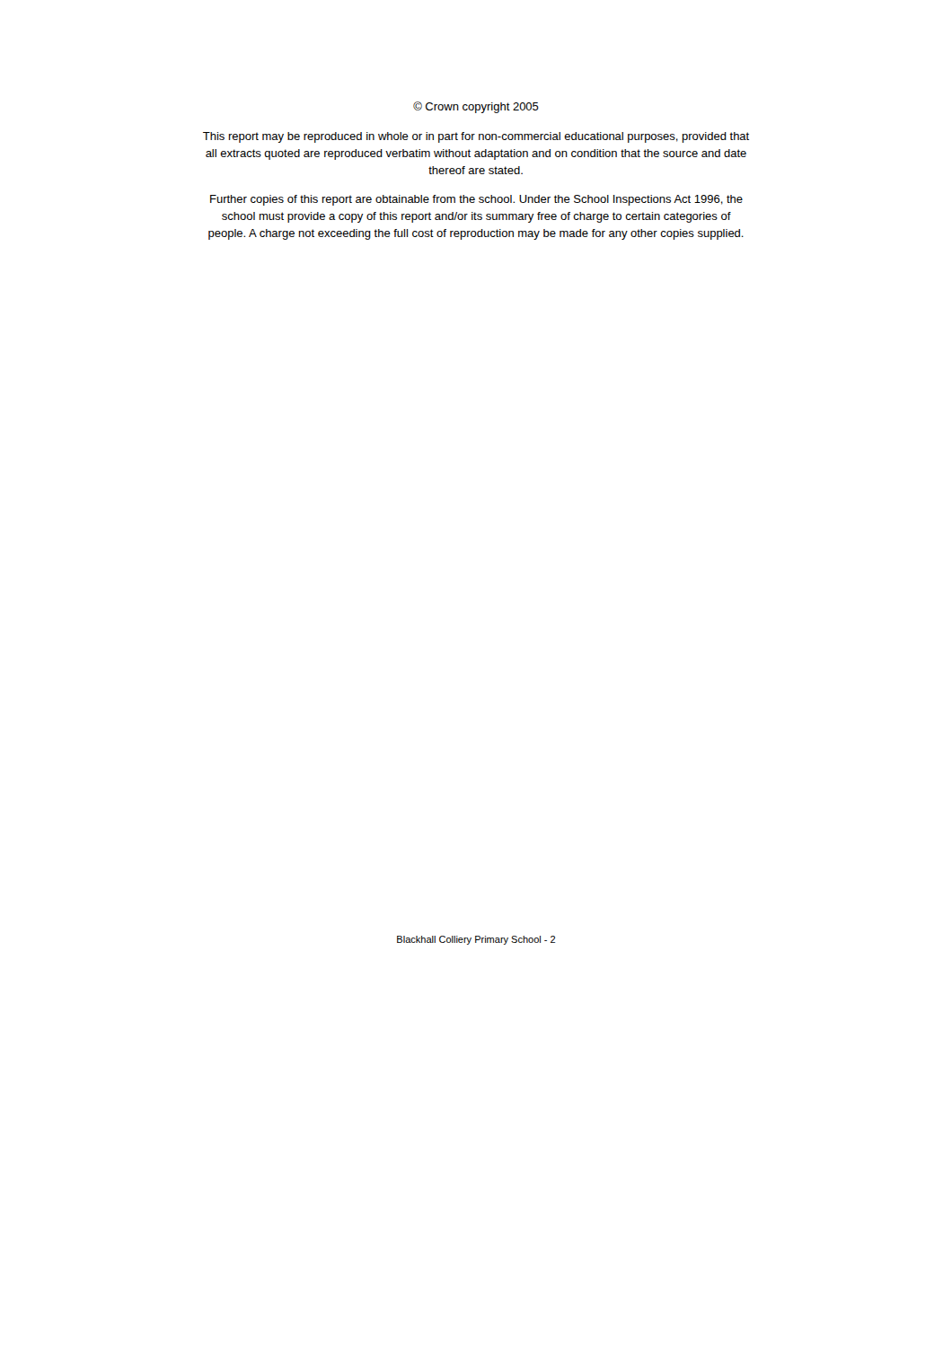© Crown copyright 2005
This report may be reproduced in whole or in part for non-commercial educational purposes, provided that all extracts quoted are reproduced verbatim without adaptation and on condition that the source and date thereof are stated.
Further copies of this report are obtainable from the school. Under the School Inspections Act 1996, the school must provide a copy of this report and/or its summary free of charge to certain categories of people. A charge not exceeding the full cost of reproduction may be made for any other copies supplied.
Blackhall Colliery Primary School - 2